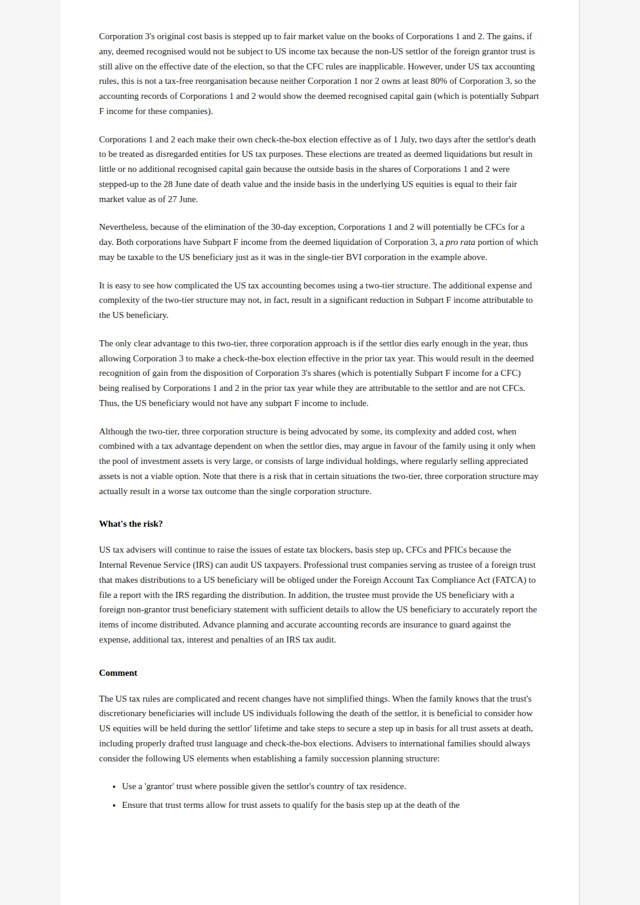Corporation 3's original cost basis is stepped up to fair market value on the books of Corporations 1 and 2. The gains, if any, deemed recognised would not be subject to US income tax because the non-US settlor of the foreign grantor trust is still alive on the effective date of the election, so that the CFC rules are inapplicable. However, under US tax accounting rules, this is not a tax-free reorganisation because neither Corporation 1 nor 2 owns at least 80% of Corporation 3, so the accounting records of Corporations 1 and 2 would show the deemed recognised capital gain (which is potentially Subpart F income for these companies).
Corporations 1 and 2 each make their own check-the-box election effective as of 1 July, two days after the settlor's death to be treated as disregarded entities for US tax purposes. These elections are treated as deemed liquidations but result in little or no additional recognised capital gain because the outside basis in the shares of Corporations 1 and 2 were stepped-up to the 28 June date of death value and the inside basis in the underlying US equities is equal to their fair market value as of 27 June.
Nevertheless, because of the elimination of the 30-day exception, Corporations 1 and 2 will potentially be CFCs for a day. Both corporations have Subpart F income from the deemed liquidation of Corporation 3, a pro rata portion of which may be taxable to the US beneficiary just as it was in the single-tier BVI corporation in the example above.
It is easy to see how complicated the US tax accounting becomes using a two-tier structure. The additional expense and complexity of the two-tier structure may not, in fact, result in a significant reduction in Subpart F income attributable to the US beneficiary.
The only clear advantage to this two-tier, three corporation approach is if the settlor dies early enough in the year, thus allowing Corporation 3 to make a check-the-box election effective in the prior tax year. This would result in the deemed recognition of gain from the disposition of Corporation 3's shares (which is potentially Subpart F income for a CFC) being realised by Corporations 1 and 2 in the prior tax year while they are attributable to the settlor and are not CFCs. Thus, the US beneficiary would not have any subpart F income to include.
Although the two-tier, three corporation structure is being advocated by some, its complexity and added cost, when combined with a tax advantage dependent on when the settlor dies, may argue in favour of the family using it only when the pool of investment assets is very large, or consists of large individual holdings, where regularly selling appreciated assets is not a viable option. Note that there is a risk that in certain situations the two-tier, three corporation structure may actually result in a worse tax outcome than the single corporation structure.
What's the risk?
US tax advisers will continue to raise the issues of estate tax blockers, basis step up, CFCs and PFICs because the Internal Revenue Service (IRS) can audit US taxpayers. Professional trust companies serving as trustee of a foreign trust that makes distributions to a US beneficiary will be obliged under the Foreign Account Tax Compliance Act (FATCA) to file a report with the IRS regarding the distribution. In addition, the trustee must provide the US beneficiary with a foreign non-grantor trust beneficiary statement with sufficient details to allow the US beneficiary to accurately report the items of income distributed. Advance planning and accurate accounting records are insurance to guard against the expense, additional tax, interest and penalties of an IRS tax audit.
Comment
The US tax rules are complicated and recent changes have not simplified things. When the family knows that the trust's discretionary beneficiaries will include US individuals following the death of the settlor, it is beneficial to consider how US equities will be held during the settlor' lifetime and take steps to secure a step up in basis for all trust assets at death, including properly drafted trust language and check-the-box elections. Advisers to international families should always consider the following US elements when establishing a family succession planning structure:
Use a 'grantor' trust where possible given the settlor's country of tax residence.
Ensure that trust terms allow for trust assets to qualify for the basis step up at the death of the